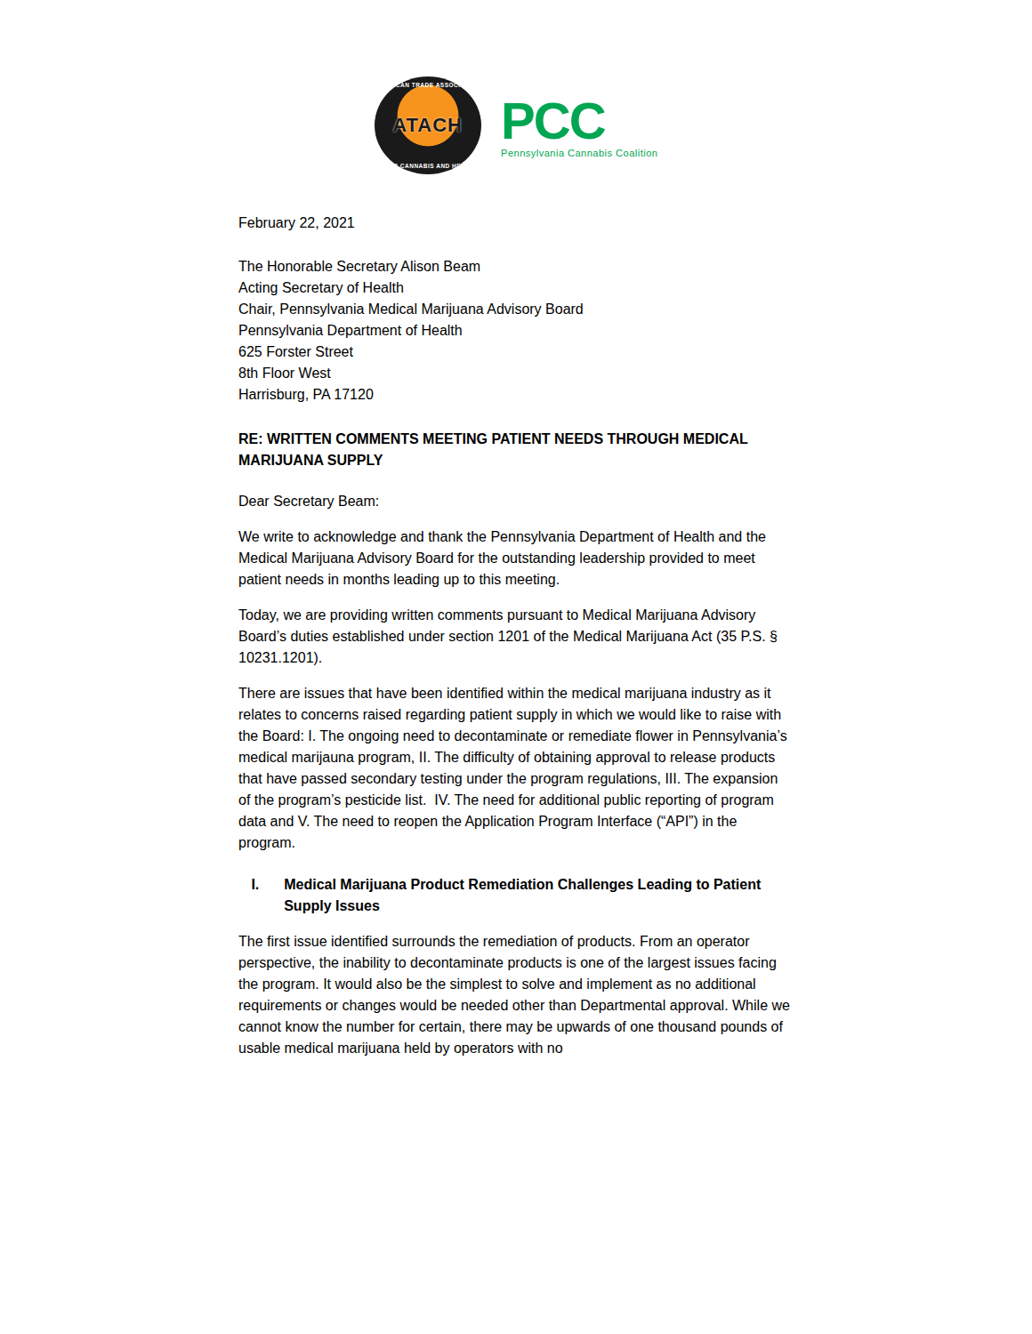AMERICAN TRADE ASSOCIATION
ATACH
FOR CANNABIS AND HEMP
PCC
Pennsylvania Cannabis Coalition
February 22, 2021
The Honorable Secretary Alison Beam
Acting Secretary of Health
Chair, Pennsylvania Medical Marijuana Advisory Board
Pennsylvania Department of Health
625 Forster Street
8th Floor West
Harrisburg, PA 17120
RE: WRITTEN COMMENTS MEETING PATIENT NEEDS THROUGH MEDICAL MARIJUANA SUPPLY
Dear Secretary Beam:
We write to acknowledge and thank the Pennsylvania Department of Health and the Medical Marijuana Advisory Board for the outstanding leadership provided to meet patient needs in months leading up to this meeting.
Today, we are providing written comments pursuant to Medical Marijuana Advisory Board’s duties established under section 1201 of the Medical Marijuana Act (35 P.S. § 10231.1201).
There are issues that have been identified within the medical marijuana industry as it relates to concerns raised regarding patient supply in which we would like to raise with the Board: I. The ongoing need to decontaminate or remediate flower in Pennsylvania’s medical marijauna program, II. The difficulty of obtaining approval to release products that have passed secondary testing under the program regulations, III. The expansion of the program’s pesticide list. IV. The need for additional public reporting of program data and V. The need to reopen the Application Program Interface (“API”) in the program.
Medical Marijuana Product Remediation Challenges Leading to Patient Supply Issues
The first issue identified surrounds the remediation of products. From an operator perspective, the inability to decontaminate products is one of the largest issues facing the program. It would also be the simplest to solve and implement as no additional requirements or changes would be needed other than Departmental approval. While we cannot know the number for certain, there may be upwards of one thousand pounds of usable medical marijuana held by operators with no